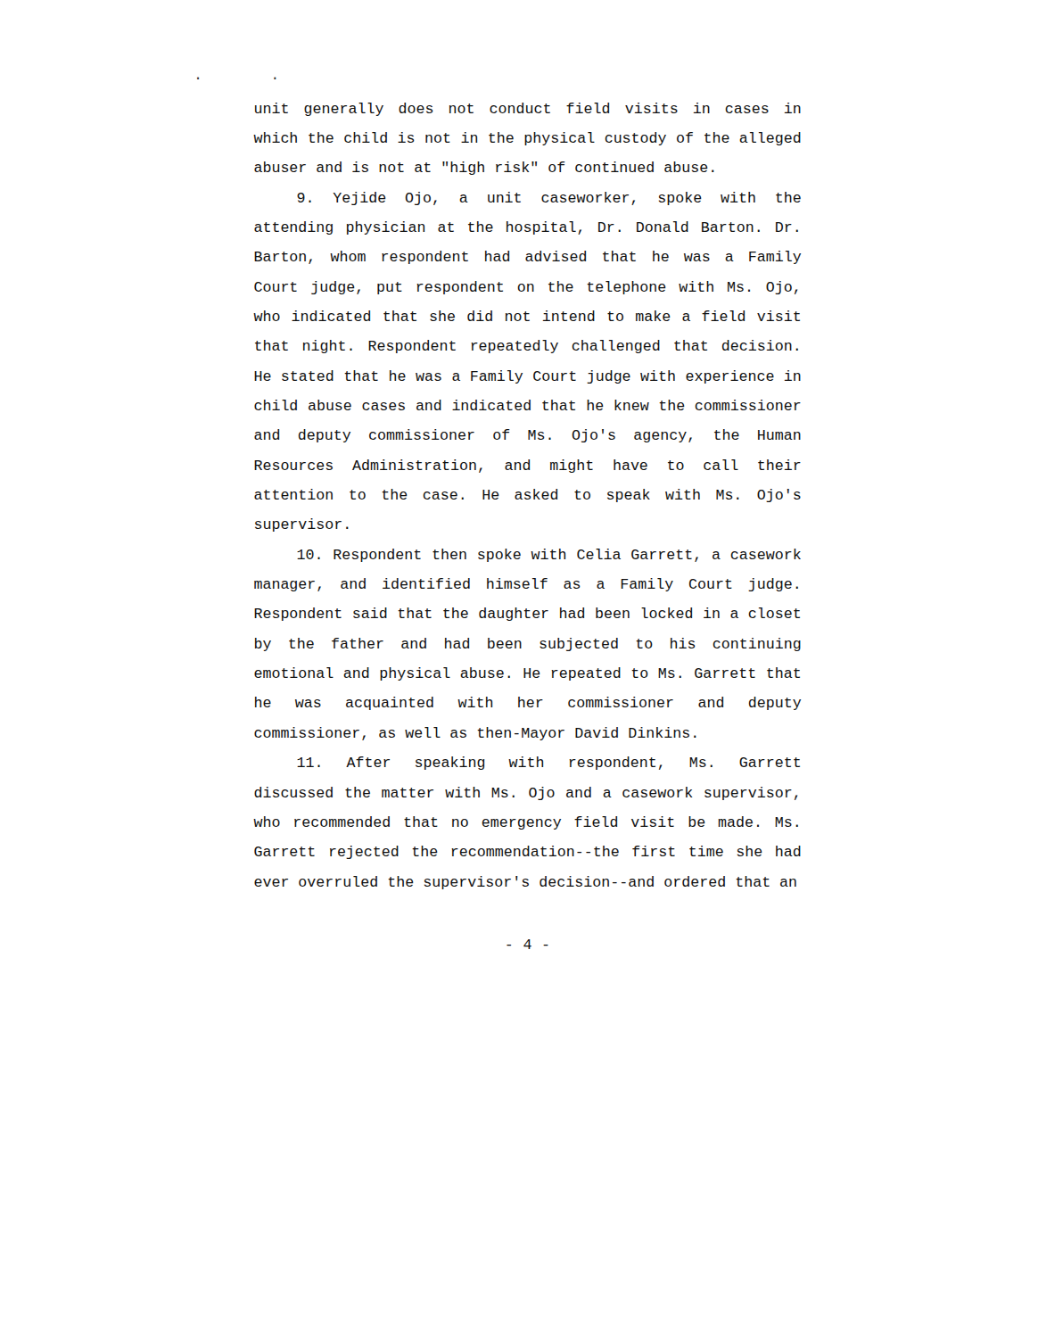. .
unit generally does not conduct field visits in cases in which the child is not in the physical custody of the alleged abuser and is not at "high risk" of continued abuse.
9. Yejide Ojo, a unit caseworker, spoke with the attending physician at the hospital, Dr. Donald Barton. Dr. Barton, whom respondent had advised that he was a Family Court judge, put respondent on the telephone with Ms. Ojo, who indicated that she did not intend to make a field visit that night. Respondent repeatedly challenged that decision. He stated that he was a Family Court judge with experience in child abuse cases and indicated that he knew the commissioner and deputy commissioner of Ms. Ojo's agency, the Human Resources Administration, and might have to call their attention to the case. He asked to speak with Ms. Ojo's supervisor.
10. Respondent then spoke with Celia Garrett, a casework manager, and identified himself as a Family Court judge. Respondent said that the daughter had been locked in a closet by the father and had been subjected to his continuing emotional and physical abuse. He repeated to Ms. Garrett that he was acquainted with her commissioner and deputy commissioner, as well as then-Mayor David Dinkins.
11. After speaking with respondent, Ms. Garrett discussed the matter with Ms. Ojo and a casework supervisor, who recommended that no emergency field visit be made. Ms. Garrett rejected the recommendation--the first time she had ever overruled the supervisor's decision--and ordered that an
- 4 -